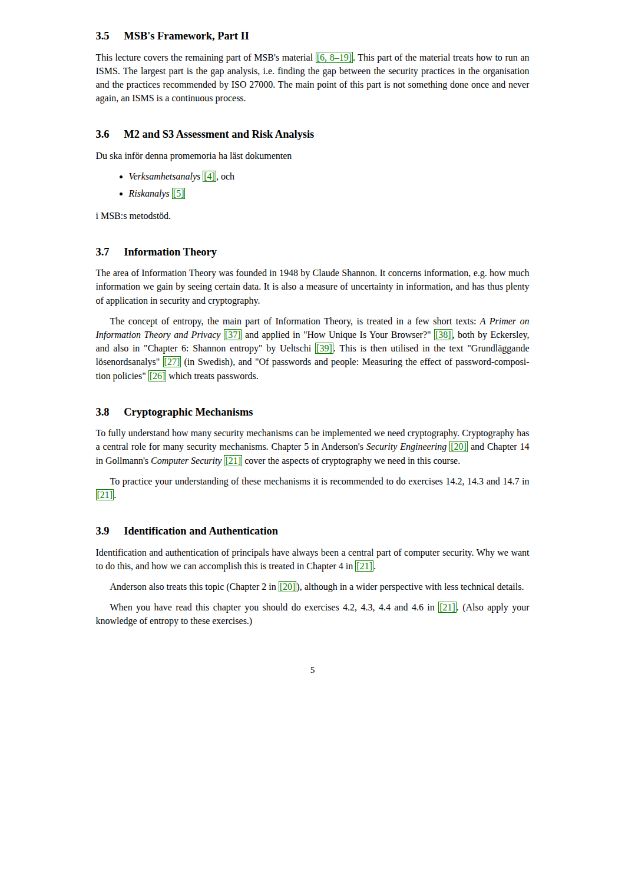3.5 MSB's Framework, Part II
This lecture covers the remaining part of MSB's material [6, 8–19]. This part of the material treats how to run an ISMS. The largest part is the gap analysis, i.e. finding the gap between the security practices in the organisation and the practices recommended by ISO 27000. The main point of this part is not something done once and never again, an ISMS is a continuous process.
3.6 M2 and S3 Assessment and Risk Analysis
Du ska inför denna promemoria ha läst dokumenten
Verksamhetsanalys [4], och
Riskanalys [5]
i MSB:s metodstöd.
3.7 Information Theory
The area of Information Theory was founded in 1948 by Claude Shannon. It concerns information, e.g. how much information we gain by seeing certain data. It is also a measure of uncertainty in information, and has thus plenty of application in security and cryptography.
The concept of entropy, the main part of Information Theory, is treated in a few short texts: A Primer on Information Theory and Privacy [37] and applied in "How Unique Is Your Browser?" [38], both by Eckersley, and also in "Chapter 6: Shannon entropy" by Ueltschi [39]. This is then utilised in the text "Grundläggande lösenordsanalys" [27] (in Swedish), and "Of passwords and people: Measuring the effect of password-composition policies" [26] which treats passwords.
3.8 Cryptographic Mechanisms
To fully understand how many security mechanisms can be implemented we need cryptography. Cryptography has a central role for many security mechanisms. Chapter 5 in Anderson's Security Engineering [20] and Chapter 14 in Gollmann's Computer Security [21] cover the aspects of cryptography we need in this course.
To practice your understanding of these mechanisms it is recommended to do exercises 14.2, 14.3 and 14.7 in [21].
3.9 Identification and Authentication
Identification and authentication of principals have always been a central part of computer security. Why we want to do this, and how we can accomplish this is treated in Chapter 4 in [21].
Anderson also treats this topic (Chapter 2 in [20]), although in a wider perspective with less technical details.
When you have read this chapter you should do exercises 4.2, 4.3, 4.4 and 4.6 in [21]. (Also apply your knowledge of entropy to these exercises.)
5